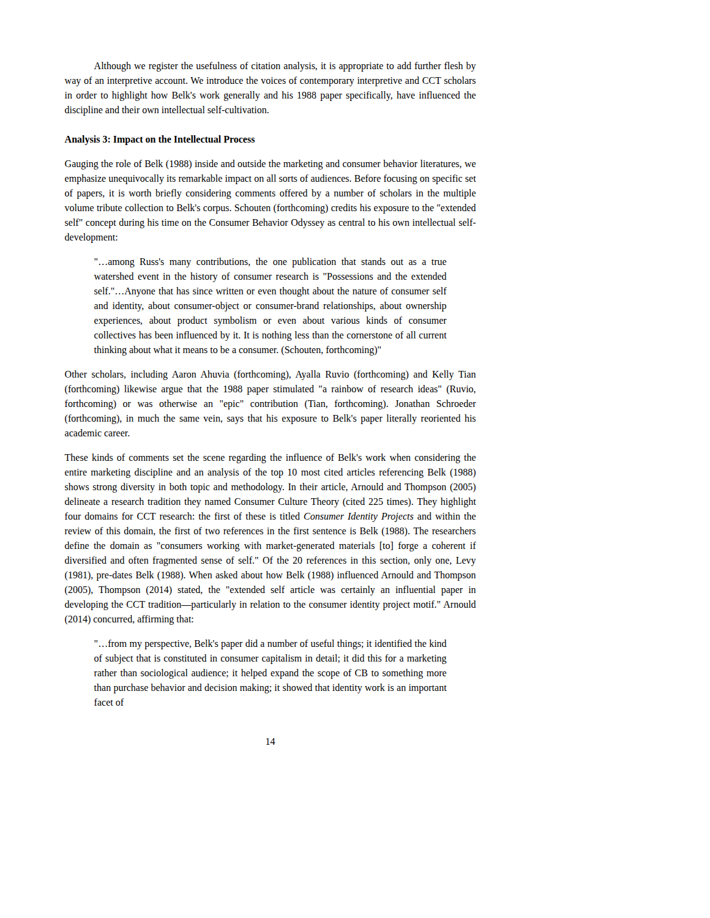Although we register the usefulness of citation analysis, it is appropriate to add further flesh by way of an interpretive account. We introduce the voices of contemporary interpretive and CCT scholars in order to highlight how Belk's work generally and his 1988 paper specifically, have influenced the discipline and their own intellectual self-cultivation.
Analysis 3: Impact on the Intellectual Process
Gauging the role of Belk (1988) inside and outside the marketing and consumer behavior literatures, we emphasize unequivocally its remarkable impact on all sorts of audiences. Before focusing on specific set of papers, it is worth briefly considering comments offered by a number of scholars in the multiple volume tribute collection to Belk's corpus. Schouten (forthcoming) credits his exposure to the "extended self" concept during his time on the Consumer Behavior Odyssey as central to his own intellectual self-development:
"…among Russ's many contributions, the one publication that stands out as a true watershed event in the history of consumer research is "Possessions and the extended self."…Anyone that has since written or even thought about the nature of consumer self and identity, about consumer-object or consumer-brand relationships, about ownership experiences, about product symbolism or even about various kinds of consumer collectives has been influenced by it. It is nothing less than the cornerstone of all current thinking about what it means to be a consumer. (Schouten, forthcoming)"
Other scholars, including Aaron Ahuvia (forthcoming), Ayalla Ruvio (forthcoming) and Kelly Tian (forthcoming) likewise argue that the 1988 paper stimulated "a rainbow of research ideas" (Ruvio, forthcoming) or was otherwise an "epic" contribution (Tian, forthcoming). Jonathan Schroeder (forthcoming), in much the same vein, says that his exposure to Belk's paper literally reoriented his academic career.
These kinds of comments set the scene regarding the influence of Belk's work when considering the entire marketing discipline and an analysis of the top 10 most cited articles referencing Belk (1988) shows strong diversity in both topic and methodology. In their article, Arnould and Thompson (2005) delineate a research tradition they named Consumer Culture Theory (cited 225 times). They highlight four domains for CCT research: the first of these is titled Consumer Identity Projects and within the review of this domain, the first of two references in the first sentence is Belk (1988). The researchers define the domain as "consumers working with market-generated materials [to] forge a coherent if diversified and often fragmented sense of self." Of the 20 references in this section, only one, Levy (1981), pre-dates Belk (1988). When asked about how Belk (1988) influenced Arnould and Thompson (2005), Thompson (2014) stated, the "extended self article was certainly an influential paper in developing the CCT tradition—particularly in relation to the consumer identity project motif." Arnould (2014) concurred, affirming that:
"…from my perspective, Belk's paper did a number of useful things; it identified the kind of subject that is constituted in consumer capitalism in detail; it did this for a marketing rather than sociological audience; it helped expand the scope of CB to something more than purchase behavior and decision making; it showed that identity work is an important facet of
14